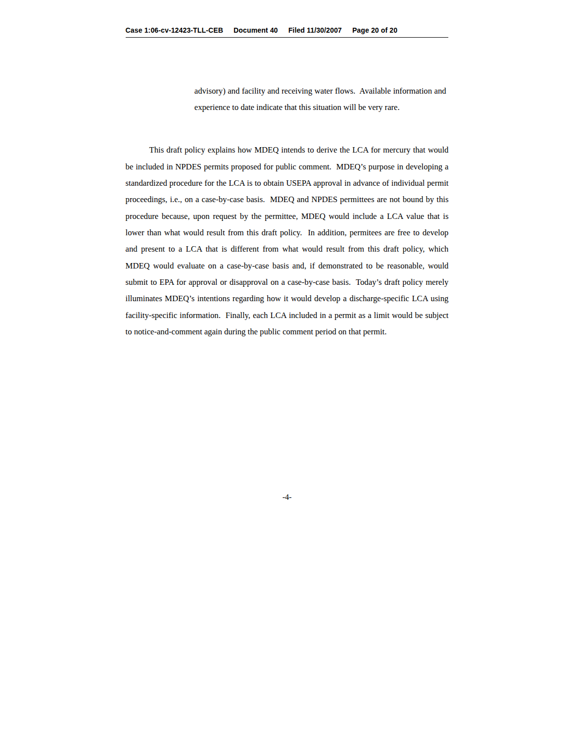Case 1:06-cv-12423-TLL-CEB Document 40 Filed 11/30/2007 Page 20 of 20
advisory) and facility and receiving water flows. Available information and experience to date indicate that this situation will be very rare.
This draft policy explains how MDEQ intends to derive the LCA for mercury that would be included in NPDES permits proposed for public comment. MDEQ’s purpose in developing a standardized procedure for the LCA is to obtain USEPA approval in advance of individual permit proceedings, i.e., on a case-by-case basis. MDEQ and NPDES permittees are not bound by this procedure because, upon request by the permittee, MDEQ would include a LCA value that is lower than what would result from this draft policy. In addition, permitees are free to develop and present to a LCA that is different from what would result from this draft policy, which MDEQ would evaluate on a case-by-case basis and, if demonstrated to be reasonable, would submit to EPA for approval or disapproval on a case-by-case basis. Today’s draft policy merely illuminates MDEQ’s intentions regarding how it would develop a discharge-specific LCA using facility-specific information. Finally, each LCA included in a permit as a limit would be subject to notice-and-comment again during the public comment period on that permit.
-4-